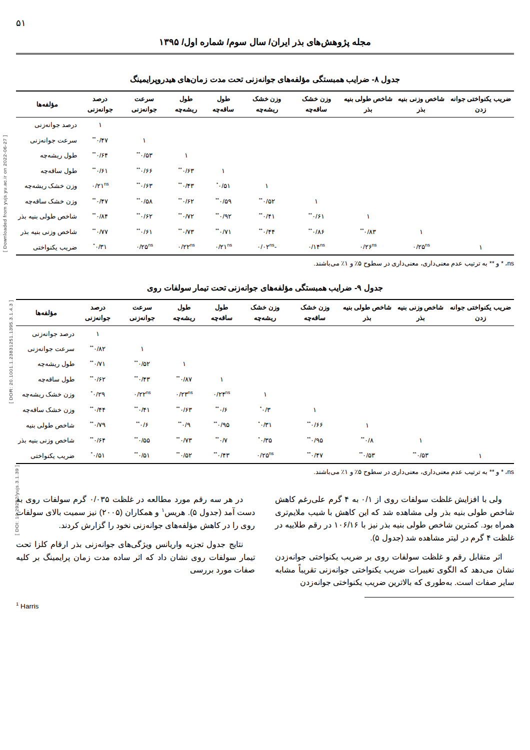[ Downloaded from yujs.yu.ac.ir on 2022-06-27 ]
[ DOR: 20.1001.1.23831251.1395.3.1.4.3 ]
[ DOI: 10.29252/yujs.3.1.39 ]
۵۱
مجله پژوهش‌های بذر ایران/ سال سوم/ شماره اول/ ۱۳۹۵
جدول ۸- ضرایب همبستگی مؤلفه‌های جوانه‌زنی تحت مدت زمان‌های هیدروپرایمینگ
| ضریب یکنواختی جوانه زدن | شاخص وزنی بنیه بذر | شاخص طولی بنیه بذر | وزن خشک ساقه‌چه | وزن خشک ریشه‌چه | طول ساقه‌چه | طول ریشه‌چه | سرعت جوانه‌زنی | درصد جوانه‌زنی | مؤلفه‌ها |
| --- | --- | --- | --- | --- | --- | --- | --- | --- | --- |
| | | | | | | | | ۱ | درصد جوانه‌زنی |
| | | | | | | | ۱ | ۰/۴۷ ** | سرعت جوانه‌زنی |
| | | | | | | ۱ | ۰/۵۳ ** | ۰/۶۴ ** | طول ریشه‌چه |
| | | | | | ۱ | ۰/۶۳ ** | ۰/۶۶ ** | ۰/۶۱ ** | طول ساقه‌چه |
| | | | | ۱ | ۰/۵۱ * | ۰/۴۳ ** | ۰/۶۳ ** | ۰/۲۱ ns | وزن خشک ریشه‌چه |
| | | | ۱ | ۰/۵۲ ** | ۰/۵۹ ** | ۰/۶۲ ** | ۰/۵۸ ** | ۰/۴۷ ** | وزن خشک ساقه‌چه |
| | | ۱ | ۰/۶۱ ** | ۰/۴۱ ** | ۰/۹۲ ** | ۰/۷۲ ** | ۰/۶۲ ** | ۰/۸۴ ** | شاخص طولی بنیه بذر |
| | ۱ | ۰/۸۳ ** | ۰/۸۶ ** | ۰/۴۴ ** | ۰/۷۱ ** | ۰/۷۳ ** | ۰/۶۱ ** | ۰/۷۷ ** | شاخص وزنی بنیه بذر |
| ۱ | ۰/۲۵ ns | ۰/۲۶ ns | ۰/۱۴ ns | -۰/۰۲ ns | ۰/۲۱ ns | ۰/۲۲ ns | ۰/۲۵ ns | ۰/۳۱ * | ضریب یکنواختی |
ns، * و ** به ترتیب عدم معنی‌داری، معنی‌داری در سطوح ۵٪ و ۱٪ می‌باشند.
جدول ۹- ضرایب همبستگی مؤلفه‌های جوانه‌زنی تحت تیمار سولفات روی
| ضریب یکنواختی جوانه زدن | شاخص وزنی بنیه بذر | شاخص طولی بنیه بذر | وزن خشک ساقه‌چه | وزن خشک ریشه‌چه | طول ساقه‌چه | طول ریشه‌چه | سرعت جوانه‌زنی | درصد جوانه‌زنی | مؤلفه‌ها |
| --- | --- | --- | --- | --- | --- | --- | --- | --- | --- |
| | | | | | | | | ۱ | درصد جوانه‌زنی |
| | | | | | | | ۱ | ۰/۸۲ ** | سرعت جوانه‌زنی |
| | | | | | | ۱ | ۰/۵۲ ** | ۰/۷۱ ** | طول ریشه‌چه |
| | | | | | ۱ | ۰/۸۷ ** | ۰/۴۳ ** | ۰/۶۲ ** | طول ساقه‌چه |
| | | | | ۱ | ۰/۲۴ ns | ۰/۲۳ ns | ۰/۲۲ ns | ۰/۲۹ * | وزن خشک ریشه‌چه |
| | | | ۱ | ۰/۳ * | ۰/۶ ** | ۰/۶۳ ** | ۰/۴۱ ** | ۰/۴۴ ** | وزن خشک ساقه‌چه |
| | | ۱ | ۰/۶۶ ** | ۰/۳۱ * | ۰/۹۵ ** | ۰/۹ ** | ۰/۶ ** | ۰/۷۹ ** | شاخص طولی بنیه |
| | ۱ | ۰/۸ ** | ۰/۹۵ ** | ۰/۳۵ * | ۰/۷ ** | ۰/۷۳ ** | ۰/۵۵ ** | ۰/۶۴ ** | شاخص وزنی بنیه بذر |
| ۱ | ۰/۵۳ ** | ۰/۵۳ ** | ۰/۴۷ ** | ۰/۲۵ ns | ۰/۴۳ ** | ۰/۵۲ ** | ۰/۵۱ ** | ۰/۵۱ * | ضریب یکنواختی |
ns، * و ** به ترتیب عدم معنی‌داری، معنی‌داری در سطوح ۵٪ و ۱٪ می‌باشند.
ولی با افزایش غلظت سولفات روی از ۰/۱ به ۴ گرم علی‌رغم کاهش شاخص طولی بنیه بذر ولی مشاهده شد که این کاهش با شیب ملایم‌تری همراه بود. کمترین شاخص طولی بنیه بذر نیز با ۱۰۶/۱۶ در رقم طلاییه در غلظت ۴ گرم در لیتر مشاهده شد (جدول ۵).
اثر متقابل رقم و غلظت سولفات روی بر ضریب یکنواختی جوانه‌زدن نشان می‌دهد که الگوی تغییرات ضریب یکنواختی جوانه‌زنی تقریباً مشابه سایر صفات است. به‌طوری که بالاترین ضریب یکنواختی جوانه‌زدن
در هر سه رقم مورد مطالعه در غلظت ۰/۰۳۵ گرم سولفات روی به دست آمد (جدول ۵). هریس۱ و همکاران (۲۰۰۵) نیز سمیت بالای سولفات روی را در کاهش مؤلفه‌های جوانه‌زنی نخود را گزارش کردند.
نتایج جدول تجزیه واریانس ویژگی‌های جوانه‌زنی بذر ارقام کلزا تحت تیمار سولفات روی نشان داد که اثر ساده مدت زمان پرایمینگ بر کلیه صفات مورد بررسی
1 Harris